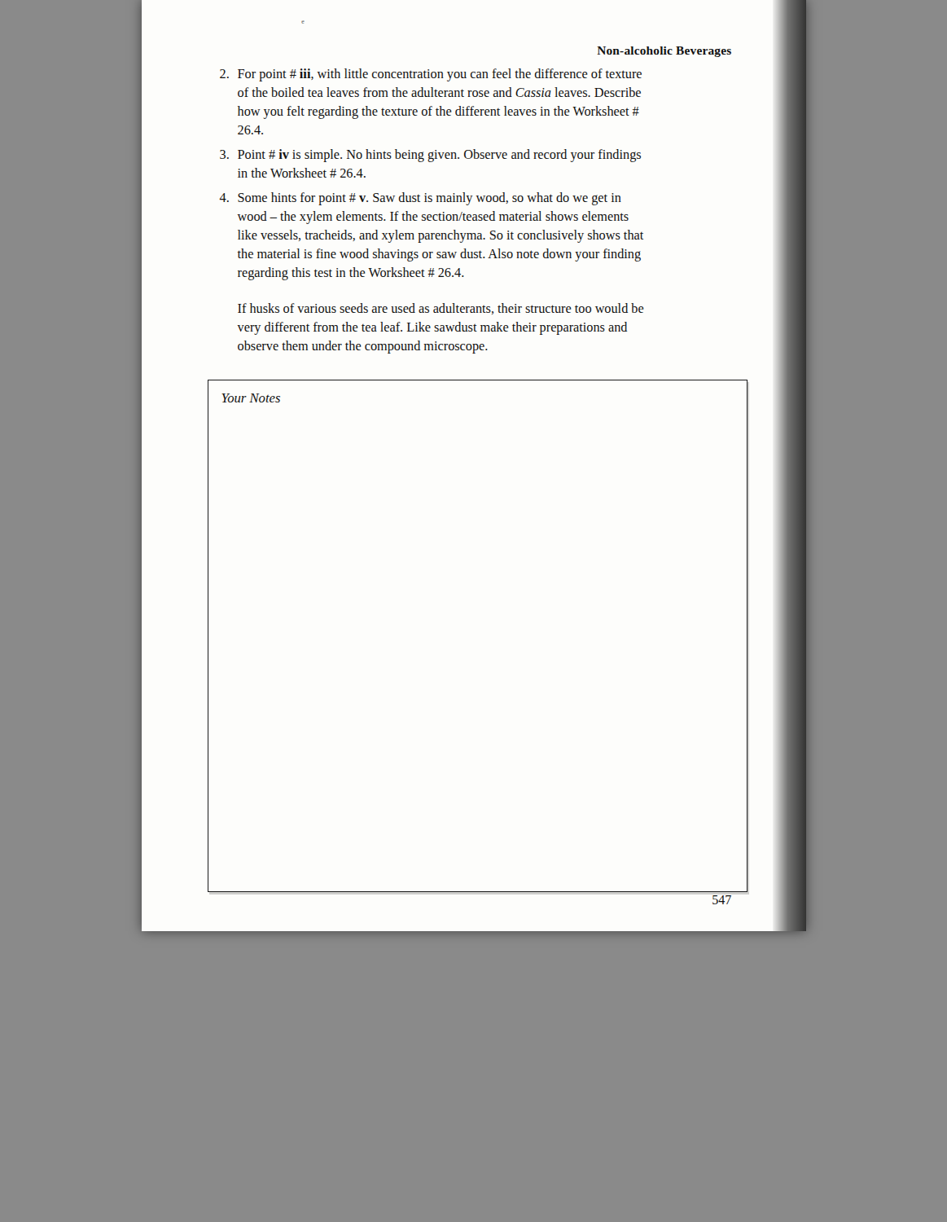ᵉ
Non-alcoholic Beverages
For point # iii, with little concentration you can feel the difference of texture of the boiled tea leaves from the adulterant rose and Cassia leaves. Describe how you felt regarding the texture of the different leaves in the Worksheet # 26.4.
Point # iv is simple. No hints being given. Observe and record your findings in the Worksheet # 26.4.
Some hints for point # v. Saw dust is mainly wood, so what do we get in wood – the xylem elements. If the section/teased material shows elements like vessels, tracheids, and xylem parenchyma. So it conclusively shows that the material is fine wood shavings or saw dust. Also note down your finding regarding this test in the Worksheet # 26.4.
If husks of various seeds are used as adulterants, their structure too would be very different from the tea leaf. Like sawdust make their preparations and observe them under the compound microscope.
Your Notes
547